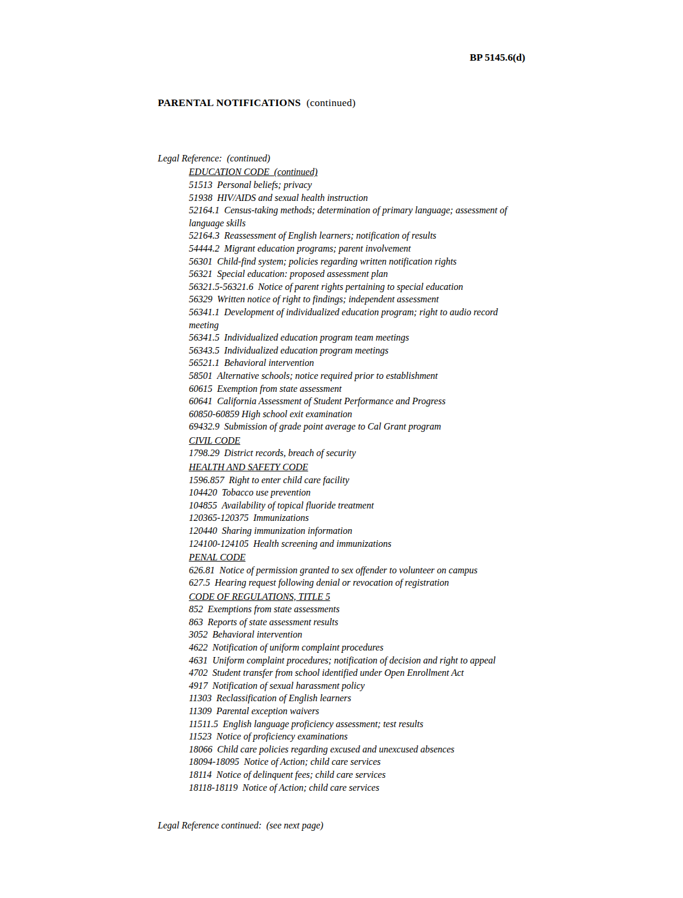BP 5145.6(d)
PARENTAL NOTIFICATIONS (continued)
Legal Reference: (continued)
EDUCATION CODE (continued)
51513 Personal beliefs; privacy
51938 HIV/AIDS and sexual health instruction
52164.1 Census-taking methods; determination of primary language; assessment of language skills
52164.3 Reassessment of English learners; notification of results
54444.2 Migrant education programs; parent involvement
56301 Child-find system; policies regarding written notification rights
56321 Special education: proposed assessment plan
56321.5-56321.6 Notice of parent rights pertaining to special education
56329 Written notice of right to findings; independent assessment
56341.1 Development of individualized education program; right to audio record meeting
56341.5 Individualized education program team meetings
56343.5 Individualized education program meetings
56521.1 Behavioral intervention
58501 Alternative schools; notice required prior to establishment
60615 Exemption from state assessment
60641 California Assessment of Student Performance and Progress
60850-60859 High school exit examination
69432.9 Submission of grade point average to Cal Grant program
CIVIL CODE
1798.29 District records, breach of security
HEALTH AND SAFETY CODE
1596.857 Right to enter child care facility
104420 Tobacco use prevention
104855 Availability of topical fluoride treatment
120365-120375 Immunizations
120440 Sharing immunization information
124100-124105 Health screening and immunizations
PENAL CODE
626.81 Notice of permission granted to sex offender to volunteer on campus
627.5 Hearing request following denial or revocation of registration
CODE OF REGULATIONS, TITLE 5
852 Exemptions from state assessments
863 Reports of state assessment results
3052 Behavioral intervention
4622 Notification of uniform complaint procedures
4631 Uniform complaint procedures; notification of decision and right to appeal
4702 Student transfer from school identified under Open Enrollment Act
4917 Notification of sexual harassment policy
11303 Reclassification of English learners
11309 Parental exception waivers
11511.5 English language proficiency assessment; test results
11523 Notice of proficiency examinations
18066 Child care policies regarding excused and unexcused absences
18094-18095 Notice of Action; child care services
18114 Notice of delinquent fees; child care services
18118-18119 Notice of Action; child care services
Legal Reference continued: (see next page)